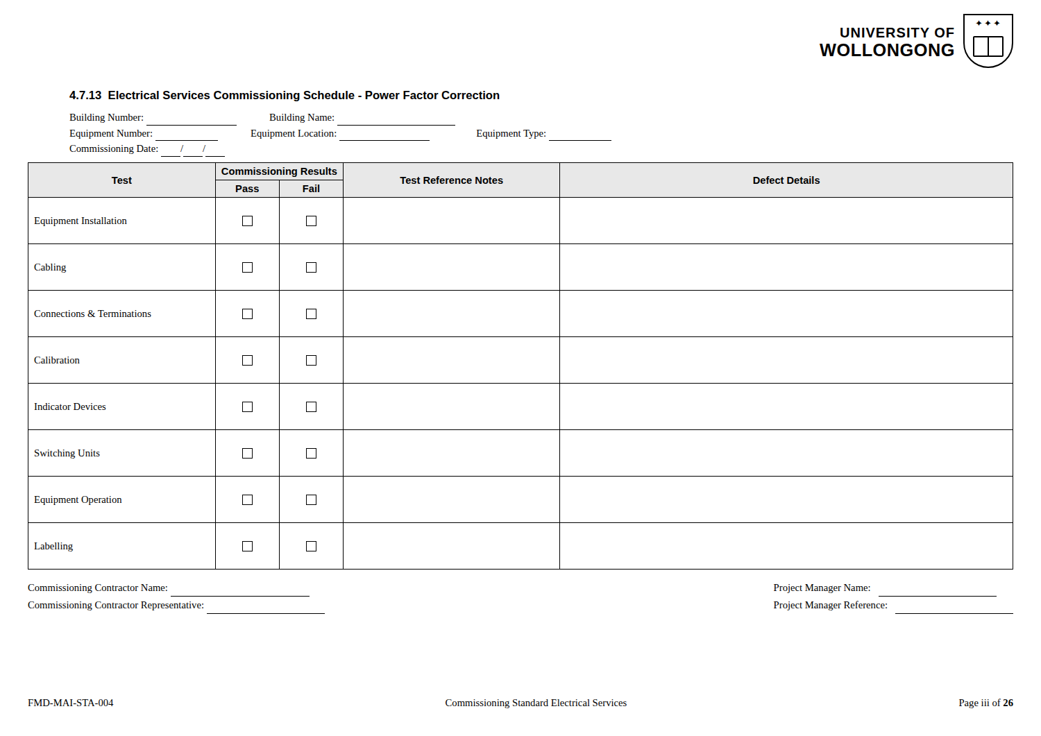UNIVERSITY OF
WOLLONGONG
✦✦✦
4.7.13 Electrical Services Commissioning Schedule - Power Factor Correction
Building Number: Building Name:
Equipment Number: Equipment Location: Equipment Type:
Commissioning Date: / /
| Test | Commissioning Results | Test Reference Notes | Defect Details |
| --- | --- | --- | --- |
| Pass | Fail |
| Equipment Installation | | | | |
| Cabling | | | | |
| Connections & Terminations | | | | |
| Calibration | | | | |
| Indicator Devices | | | | |
| Switching Units | | | | |
| Equipment Operation | | | | |
| Labelling | | | | |
Commissioning Contractor Name:
Commissioning Contractor Representative:
Project Manager Name:
Project Manager Reference:
FMD-MAI-STA-004
Commissioning Standard Electrical Services
Page iii of 26